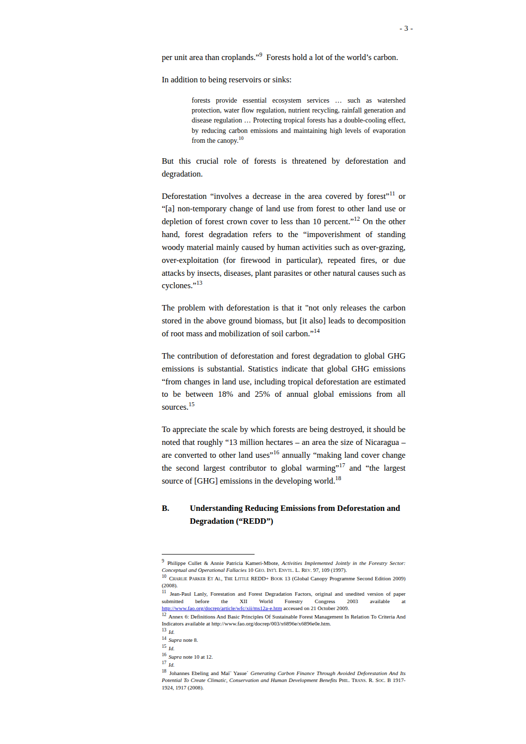- 3 -
per unit area than croplands.”9 Forests hold a lot of the world’s carbon.
In addition to being reservoirs or sinks:
forests provide essential ecosystem services … such as watershed protection, water flow regulation, nutrient recycling, rainfall generation and disease regulation … Protecting tropical forests has a double-cooling effect, by reducing carbon emissions and maintaining high levels of evaporation from the canopy.10
But this crucial role of forests is threatened by deforestation and degradation.
Deforestation “involves a decrease in the area covered by forest”11 or “[a] non-temporary change of land use from forest to other land use or depletion of forest crown cover to less than 10 percent.”12 On the other hand, forest degradation refers to the “impoverishment of standing woody material mainly caused by human activities such as over-grazing, over-exploitation (for firewood in particular), repeated fires, or due attacks by insects, diseases, plant parasites or other natural causes such as cyclones.”13
The problem with deforestation is that it "not only releases the carbon stored in the above ground biomass, but [it also] leads to decomposition of root mass and mobilization of soil carbon.”14
The contribution of deforestation and forest degradation to global GHG emissions is substantial. Statistics indicate that global GHG emissions “from changes in land use, including tropical deforestation are estimated to be between 18% and 25% of annual global emissions from all sources.15
To appreciate the scale by which forests are being destroyed, it should be noted that roughly “13 million hectares – an area the size of Nicaragua – are converted to other land uses”16 annually “making land cover change the second largest contributor to global warming”17 and “the largest source of [GHG] emissions in the developing world.18
B. Understanding Reducing Emissions from Deforestation and Degradation (“REDD”)
9 Philippe Cullet & Annie Patricia Kameri-Mbote, Activities Implemented Jointly in the Forestry Sector: Conceptual and Operational Fallacies 10 Geo. Int'l Envtl. L. Rev. 97, 109 (1997).
10 Charlie Parker Et Al, The Little REDD+ Book 13 (Global Canopy Programme Second Edition 2009) (2008).
11 Jean-Paul Lanly, Forestation and Forest Degradation Factors, original and unedited version of paper submitted before the XII World Forestry Congress 2003 available at http://www.fao.org/docrep/article/wfc/xii/ms12a-e.htm accessed on 21 October 2009.
12 Annex 6: Definitions And Basic Principles Of Sustainable Forest Management In Relation To Criteria And Indicators available at http://www.fao.org/docrep/003/x6896e/x6896e0e.htm.
13 Id.
14 Supra note 8.
15 Id.
16 Supra note 10 at 12.
17 Id.
18 Johannes Ebeling and Maï¨ Yasue´ Generating Carbon Finance Through Avoided Deforestation And Its Potential To Create Climatic, Conservation and Human Development Benefits Phil. Trans. R. Soc. B 1917-1924, 1917 (2008).